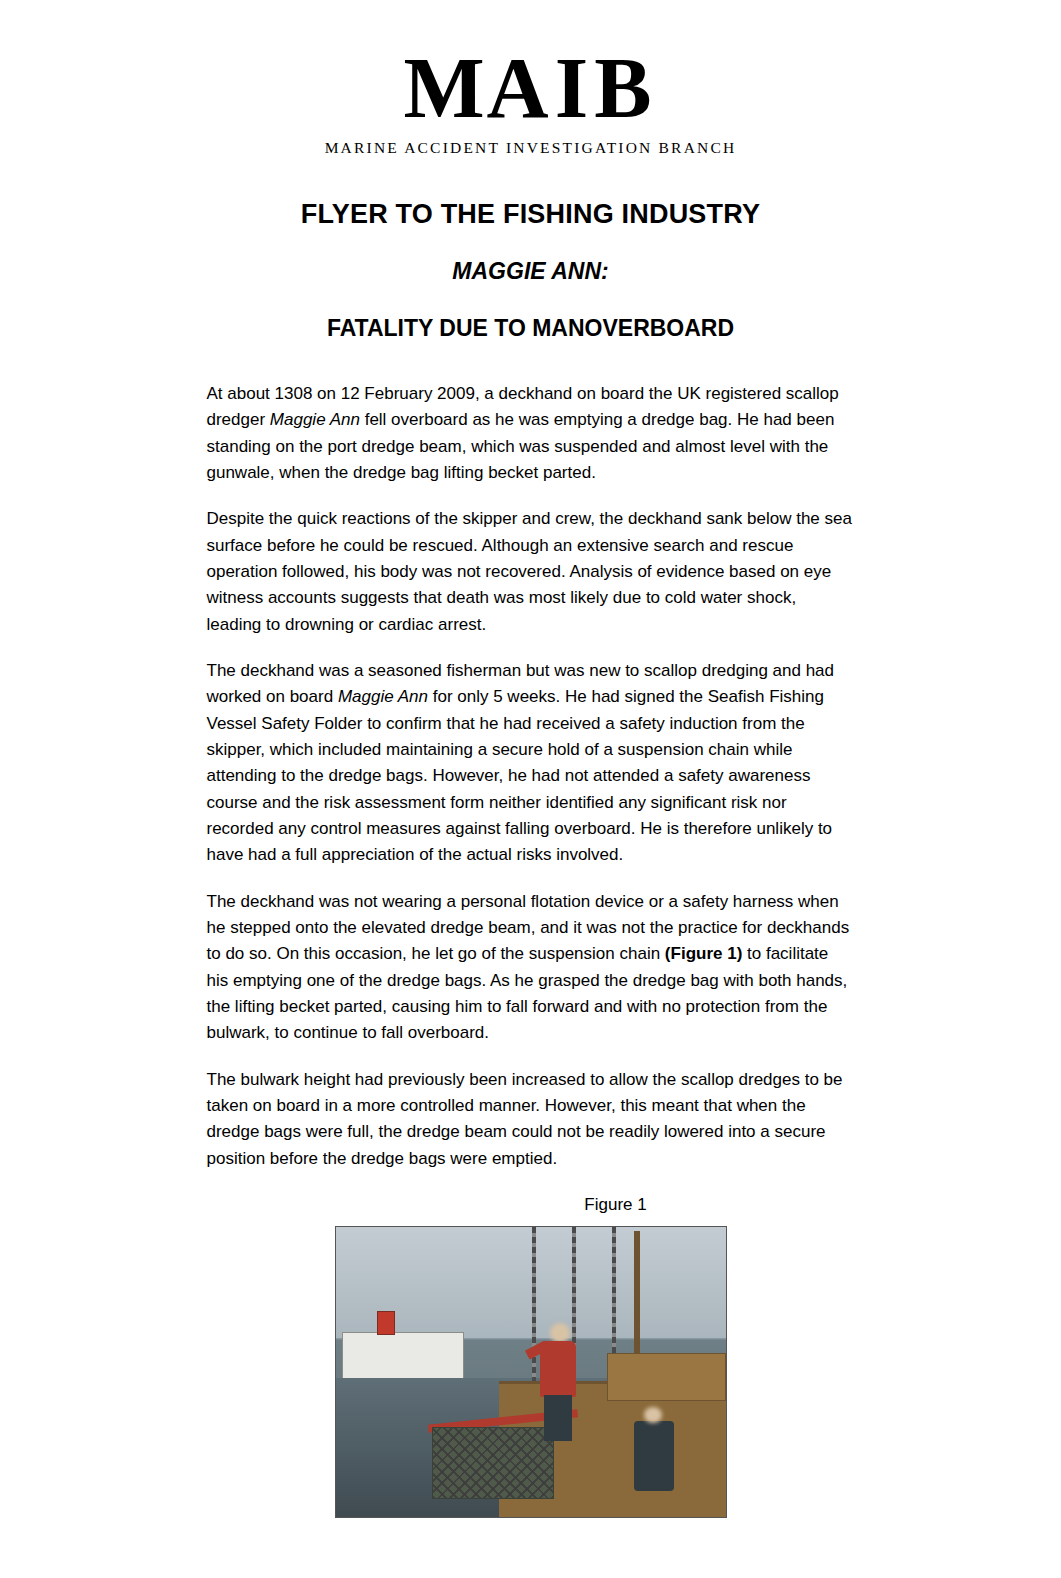MAIB
MARINE ACCIDENT INVESTIGATION BRANCH
FLYER TO THE FISHING INDUSTRY
MAGGIE ANN:
FATALITY DUE TO MANOVERBOARD
At about 1308 on 12 February 2009, a deckhand on board the UK registered scallop dredger Maggie Ann fell overboard as he was emptying a dredge bag. He had been standing on the port dredge beam, which was suspended and almost level with the gunwale, when the dredge bag lifting becket parted.
Despite the quick reactions of the skipper and crew, the deckhand sank below the sea surface before he could be rescued. Although an extensive search and rescue operation followed, his body was not recovered. Analysis of evidence based on eye witness accounts suggests that death was most likely due to cold water shock, leading to drowning or cardiac arrest.
The deckhand was a seasoned fisherman but was new to scallop dredging and had worked on board Maggie Ann for only 5 weeks. He had signed the Seafish Fishing Vessel Safety Folder to confirm that he had received a safety induction from the skipper, which included maintaining a secure hold of a suspension chain while attending to the dredge bags. However, he had not attended a safety awareness course and the risk assessment form neither identified any significant risk nor recorded any control measures against falling overboard. He is therefore unlikely to have had a full appreciation of the actual risks involved.
The deckhand was not wearing a personal flotation device or a safety harness when he stepped onto the elevated dredge beam, and it was not the practice for deckhands to do so. On this occasion, he let go of the suspension chain (Figure 1) to facilitate his emptying one of the dredge bags. As he grasped the dredge bag with both hands, the lifting becket parted, causing him to fall forward and with no protection from the bulwark, to continue to fall overboard.
The bulwark height had previously been increased to allow the scallop dredges to be taken on board in a more controlled manner. However, this meant that when the dredge bags were full, the dredge beam could not be readily lowered into a secure position before the dredge bags were emptied.
Figure 1